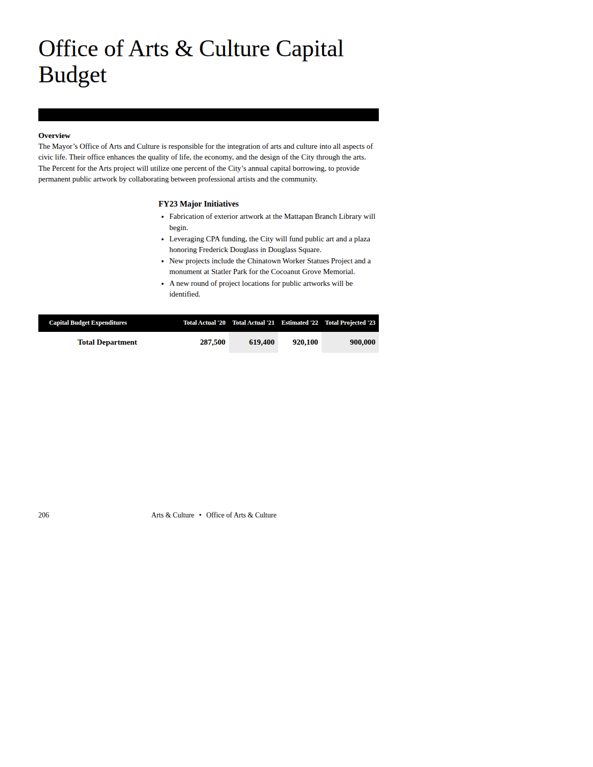Office of Arts & Culture Capital Budget
Overview
The Mayor’s Office of Arts and Culture is responsible for the integration of arts and culture into all aspects of civic life. Their office enhances the quality of life, the economy, and the design of the City through the arts. The Percent for the Arts project will utilize one percent of the City’s annual capital borrowing, to provide permanent public artwork by collaborating between professional artists and the community.
FY23 Major Initiatives
Fabrication of exterior artwork at the Mattapan Branch Library will begin.
Leveraging CPA funding, the City will fund public art and a plaza honoring Frederick Douglass in Douglass Square.
New projects include the Chinatown Worker Statues Project and a monument at Statler Park for the Cocoanut Grove Memorial.
A new round of project locations for public artworks will be identified.
| Capital Budget Expenditures | Total Actual '20 | Total Actual '21 | Estimated '22 | Total Projected '23 |
| --- | --- | --- | --- | --- |
| Total Department | 287,500 | 619,400 | 920,100 | 900,000 |
206
Arts & Culture • Office of Arts & Culture